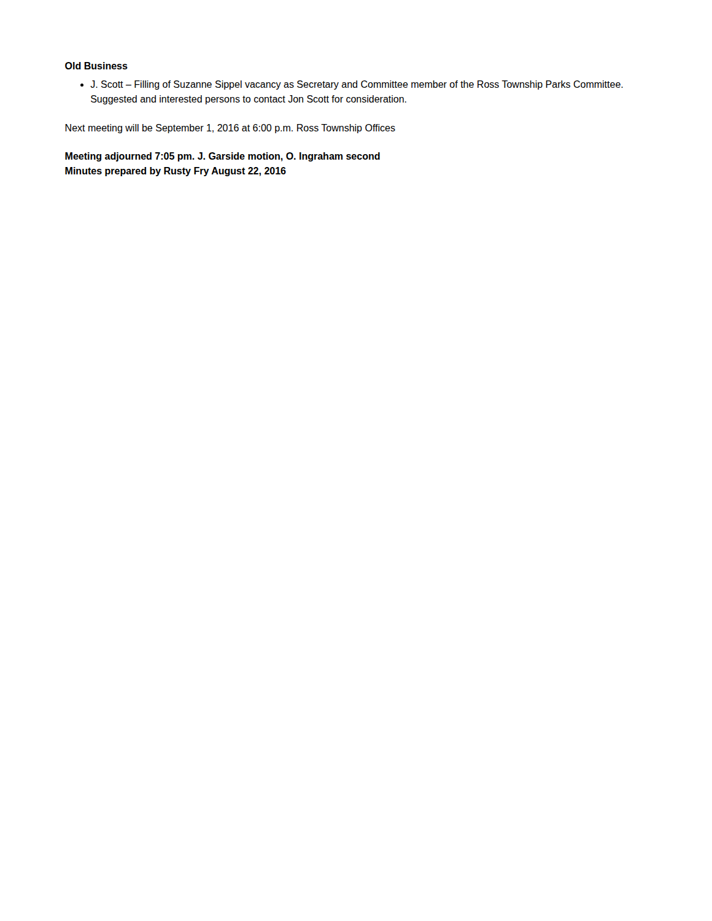Old Business
J. Scott – Filling of Suzanne Sippel vacancy as Secretary and Committee member of the Ross Township Parks Committee. Suggested and interested persons to contact Jon Scott for consideration.
Next meeting will be September 1, 2016 at 6:00 p.m. Ross Township Offices
Meeting adjourned 7:05 pm. J. Garside motion, O. Ingraham second
Minutes prepared by Rusty Fry August 22, 2016